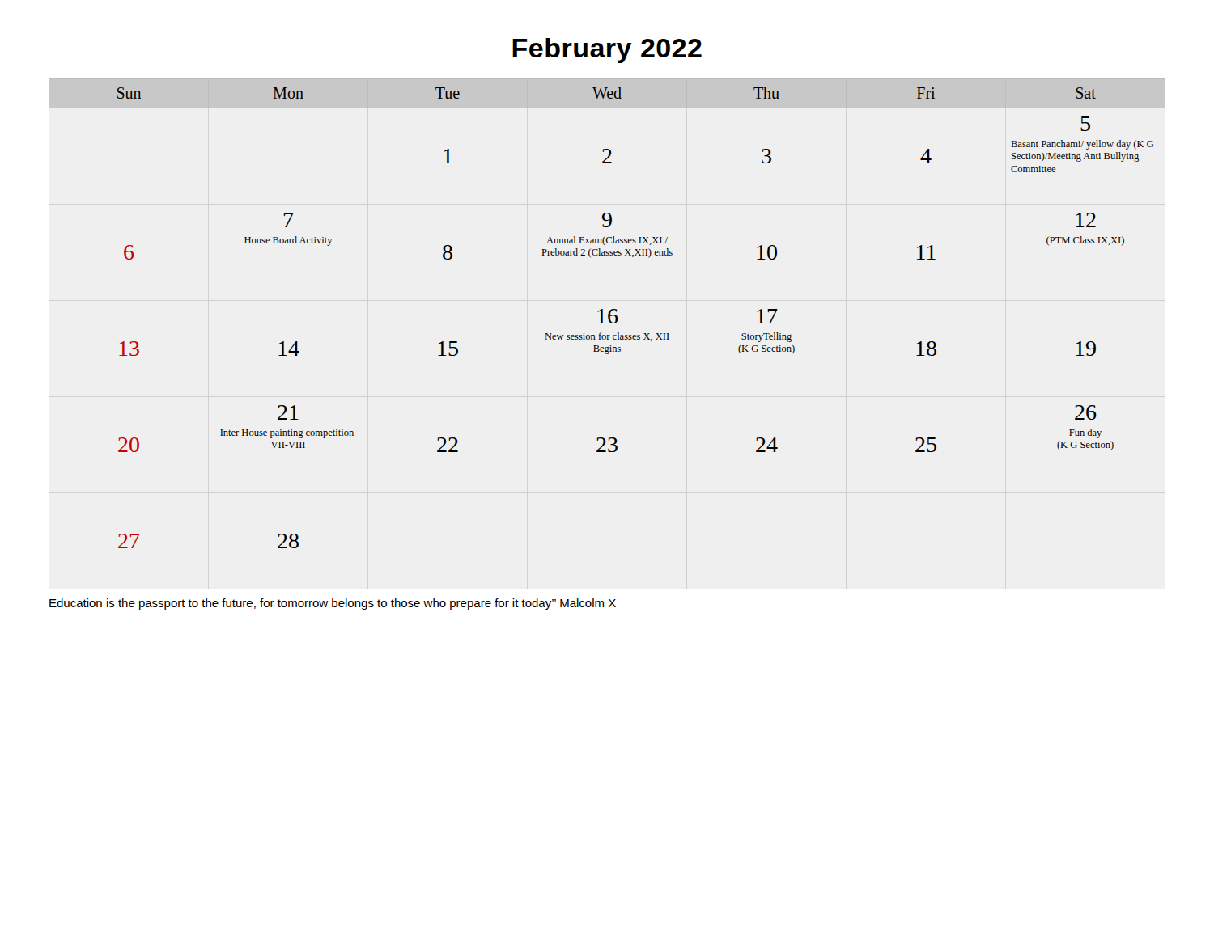February 2022
| Sun | Mon | Tue | Wed | Thu | Fri | Sat |
| --- | --- | --- | --- | --- | --- | --- |
| | | 1 | 2 | 3 | 4 | 5 Basant Panchami/ yellow day (K G Section)/Meeting Anti Bullying Committee |
| 6 | 7 House Board Activity | 8 | 9 Annual Exam(Classes IX,XI / Preboard 2 (Classes X,XII) ends | 10 | 11 | 12 (PTM Class IX,XI) |
| 13 | 14 | 15 | 16 New session for classes X, XII Begins | 17 StoryTelling (K G Section) | 18 | 19 |
| 20 | 21 Inter House painting competition VII-VIII | 22 | 23 | 24 | 25 | 26 Fun day (K G Section) |
| 27 | 28 | | | | | |
Education is the passport to the future, for tomorrow belongs to those who prepare for it today’’ Malcolm X